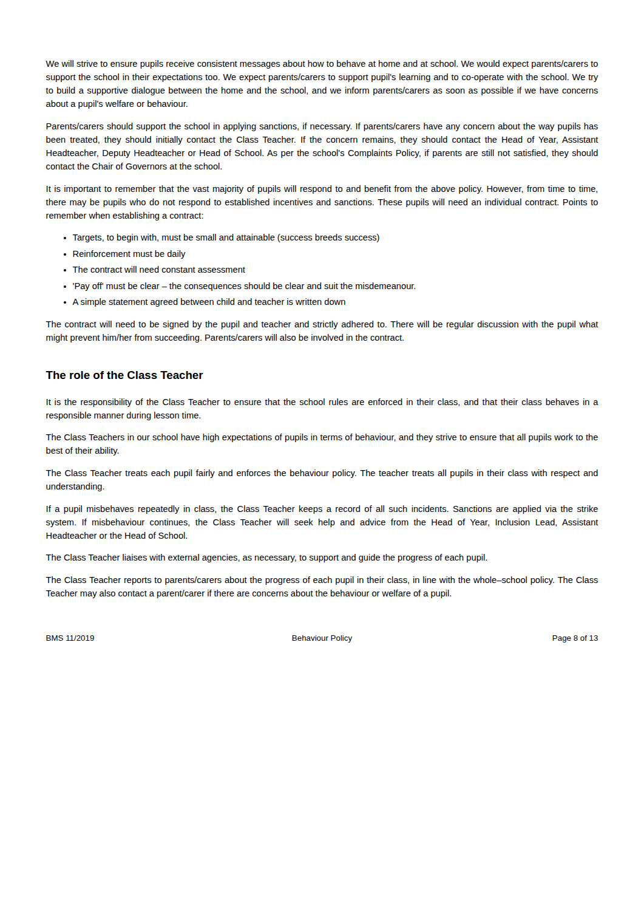We will strive to ensure pupils receive consistent messages about how to behave at home and at school. We would expect parents/carers to support the school in their expectations too. We expect parents/carers to support pupil's learning and to co-operate with the school. We try to build a supportive dialogue between the home and the school, and we inform parents/carers as soon as possible if we have concerns about a pupil's welfare or behaviour.
Parents/carers should support the school in applying sanctions, if necessary. If parents/carers have any concern about the way pupils has been treated, they should initially contact the Class Teacher. If the concern remains, they should contact the Head of Year, Assistant Headteacher, Deputy Headteacher or Head of School. As per the school's Complaints Policy, if parents are still not satisfied, they should contact the Chair of Governors at the school.
It is important to remember that the vast majority of pupils will respond to and benefit from the above policy. However, from time to time, there may be pupils who do not respond to established incentives and sanctions. These pupils will need an individual contract. Points to remember when establishing a contract:
Targets, to begin with, must be small and attainable (success breeds success)
Reinforcement must be daily
The contract will need constant assessment
'Pay off' must be clear – the consequences should be clear and suit the misdemeanour.
A simple statement agreed between child and teacher is written down
The contract will need to be signed by the pupil and teacher and strictly adhered to. There will be regular discussion with the pupil what might prevent him/her from succeeding. Parents/carers will also be involved in the contract.
The role of the Class Teacher
It is the responsibility of the Class Teacher to ensure that the school rules are enforced in their class, and that their class behaves in a responsible manner during lesson time.
The Class Teachers in our school have high expectations of pupils in terms of behaviour, and they strive to ensure that all pupils work to the best of their ability.
The Class Teacher treats each pupil fairly and enforces the behaviour policy. The teacher treats all pupils in their class with respect and understanding.
If a pupil misbehaves repeatedly in class, the Class Teacher keeps a record of all such incidents. Sanctions are applied via the strike system. If misbehaviour continues, the Class Teacher will seek help and advice from the Head of Year, Inclusion Lead, Assistant Headteacher or the Head of School.
The Class Teacher liaises with external agencies, as necessary, to support and guide the progress of each pupil.
The Class Teacher reports to parents/carers about the progress of each pupil in their class, in line with the whole–school policy. The Class Teacher may also contact a parent/carer if there are concerns about the behaviour or welfare of a pupil.
BMS 11/2019 Behaviour Policy Page 8 of 13